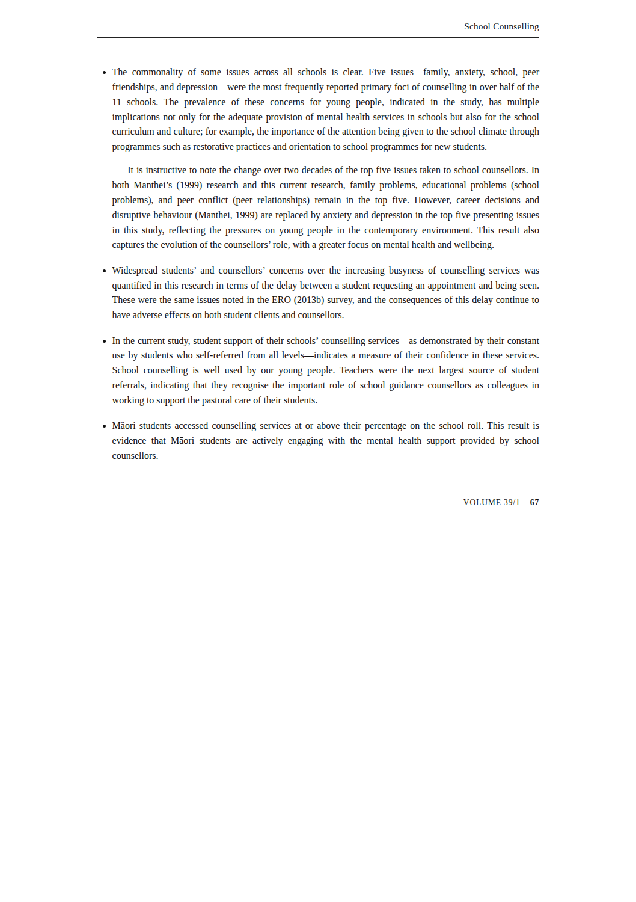School Counselling
The commonality of some issues across all schools is clear. Five issues—family, anxiety, school, peer friendships, and depression—were the most frequently reported primary foci of counselling in over half of the 11 schools. The prevalence of these concerns for young people, indicated in the study, has multiple implications not only for the adequate provision of mental health services in schools but also for the school curriculum and culture; for example, the importance of the attention being given to the school climate through programmes such as restorative practices and orientation to school programmes for new students.
It is instructive to note the change over two decades of the top five issues taken to school counsellors. In both Manthei’s (1999) research and this current research, family problems, educational problems (school problems), and peer conflict (peer relationships) remain in the top five. However, career decisions and disruptive behaviour (Manthei, 1999) are replaced by anxiety and depression in the top five presenting issues in this study, reflecting the pressures on young people in the contemporary environment. This result also captures the evolution of the counsellors’ role, with a greater focus on mental health and wellbeing.
Widespread students’ and counsellors’ concerns over the increasing busyness of counselling services was quantified in this research in terms of the delay between a student requesting an appointment and being seen. These were the same issues noted in the ERO (2013b) survey, and the consequences of this delay continue to have adverse effects on both student clients and counsellors.
In the current study, student support of their schools’ counselling services—as demonstrated by their constant use by students who self-referred from all levels—indicates a measure of their confidence in these services. School counselling is well used by our young people. Teachers were the next largest source of student referrals, indicating that they recognise the important role of school guidance counsellors as colleagues in working to support the pastoral care of their students.
Mäori students accessed counselling services at or above their percentage on the school roll. This result is evidence that Māori students are actively engaging with the mental health support provided by school counsellors.
VOLUME 39/167